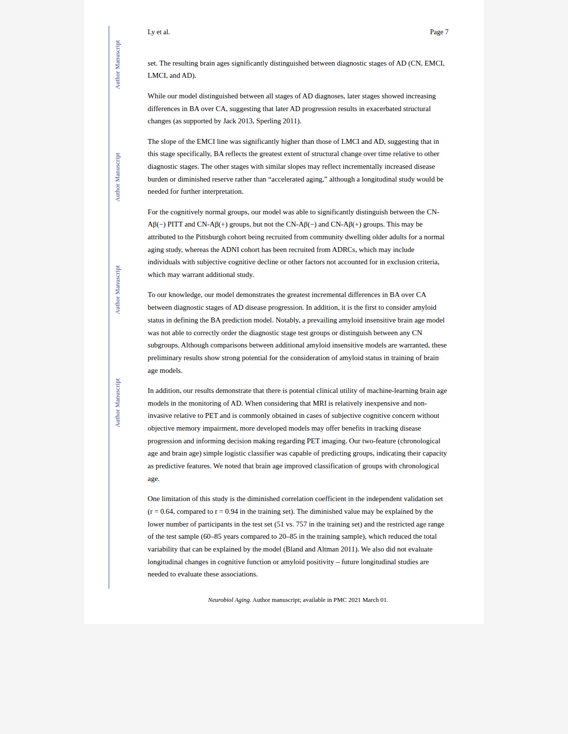Author Manuscript Author Manuscript Author Manuscript Author Manuscript
Ly et al. Page 7
set. The resulting brain ages significantly distinguished between diagnostic stages of AD (CN, EMCI, LMCI, and AD).
While our model distinguished between all stages of AD diagnoses, later stages showed increasing differences in BA over CA, suggesting that later AD progression results in exacerbated structural changes (as supported by Jack 2013, Sperling 2011).
The slope of the EMCI line was significantly higher than those of LMCI and AD, suggesting that in this stage specifically, BA reflects the greatest extent of structural change over time relative to other diagnostic stages. The other stages with similar slopes may reflect incrementally increased disease burden or diminished reserve rather than “accelerated aging,” although a longitudinal study would be needed for further interpretation.
For the cognitively normal groups, our model was able to significantly distinguish between the CN-Aβ(−) PITT and CN-Aβ(+) groups, but not the CN-Aβ(−) and CN-Aβ(+) groups. This may be attributed to the Pittsburgh cohort being recruited from community dwelling older adults for a normal aging study, whereas the ADNI cohort has been recruited from ADRCs, which may include individuals with subjective cognitive decline or other factors not accounted for in exclusion criteria, which may warrant additional study.
To our knowledge, our model demonstrates the greatest incremental differences in BA over CA between diagnostic stages of AD disease progression. In addition, it is the first to consider amyloid status in defining the BA prediction model. Notably, a prevailing amyloid insensitive brain age model was not able to correctly order the diagnostic stage test groups or distinguish between any CN subgroups. Although comparisons between additional amyloid insensitive models are warranted, these preliminary results show strong potential for the consideration of amyloid status in training of brain age models.
In addition, our results demonstrate that there is potential clinical utility of machine-learning brain age models in the monitoring of AD. When considering that MRI is relatively inexpensive and non-invasive relative to PET and is commonly obtained in cases of subjective cognitive concern without objective memory impairment, more developed models may offer benefits in tracking disease progression and informing decision making regarding PET imaging. Our two-feature (chronological age and brain age) simple logistic classifier was capable of predicting groups, indicating their capacity as predictive features. We noted that brain age improved classification of groups with chronological age.
One limitation of this study is the diminished correlation coefficient in the independent validation set (r = 0.64, compared to r = 0.94 in the training set). The diminished value may be explained by the lower number of participants in the test set (51 vs. 757 in the training set) and the restricted age range of the test sample (60–85 years compared to 20–85 in the training sample), which reduced the total variability that can be explained by the model (Bland and Altman 2011). We also did not evaluate longitudinal changes in cognitive function or amyloid positivity – future longitudinal studies are needed to evaluate these associations.
Neurobiol Aging. Author manuscript; available in PMC 2021 March 01.